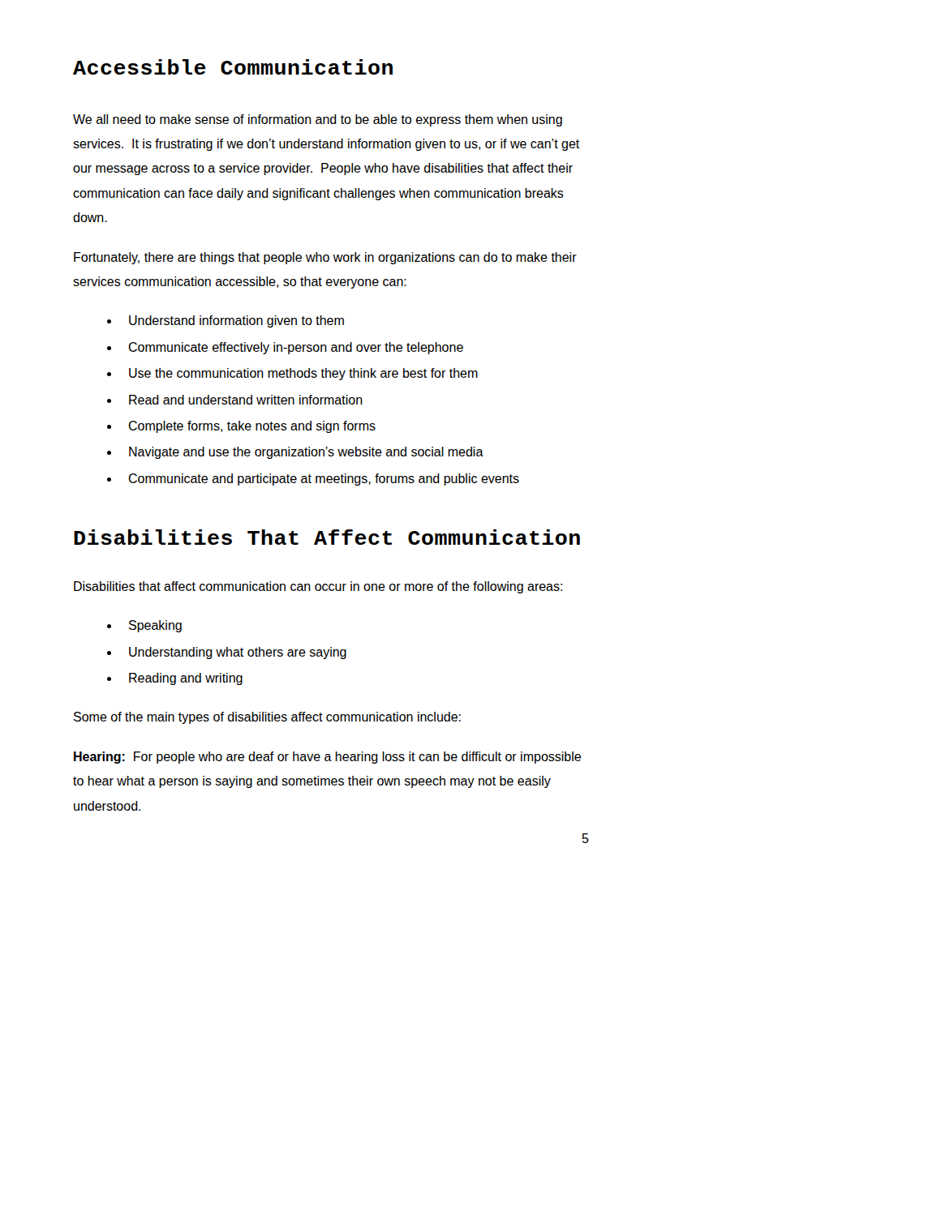Accessible Communication
We all need to make sense of information and to be able to express them when using services. It is frustrating if we don’t understand information given to us, or if we can’t get our message across to a service provider. People who have disabilities that affect their communication can face daily and significant challenges when communication breaks down.
Fortunately, there are things that people who work in organizations can do to make their services communication accessible, so that everyone can:
Understand information given to them
Communicate effectively in-person and over the telephone
Use the communication methods they think are best for them
Read and understand written information
Complete forms, take notes and sign forms
Navigate and use the organization’s website and social media
Communicate and participate at meetings, forums and public events
Disabilities That Affect Communication
Disabilities that affect communication can occur in one or more of the following areas:
Speaking
Understanding what others are saying
Reading and writing
Some of the main types of disabilities affect communication include:
Hearing: For people who are deaf or have a hearing loss it can be difficult or impossible to hear what a person is saying and sometimes their own speech may not be easily understood.
5